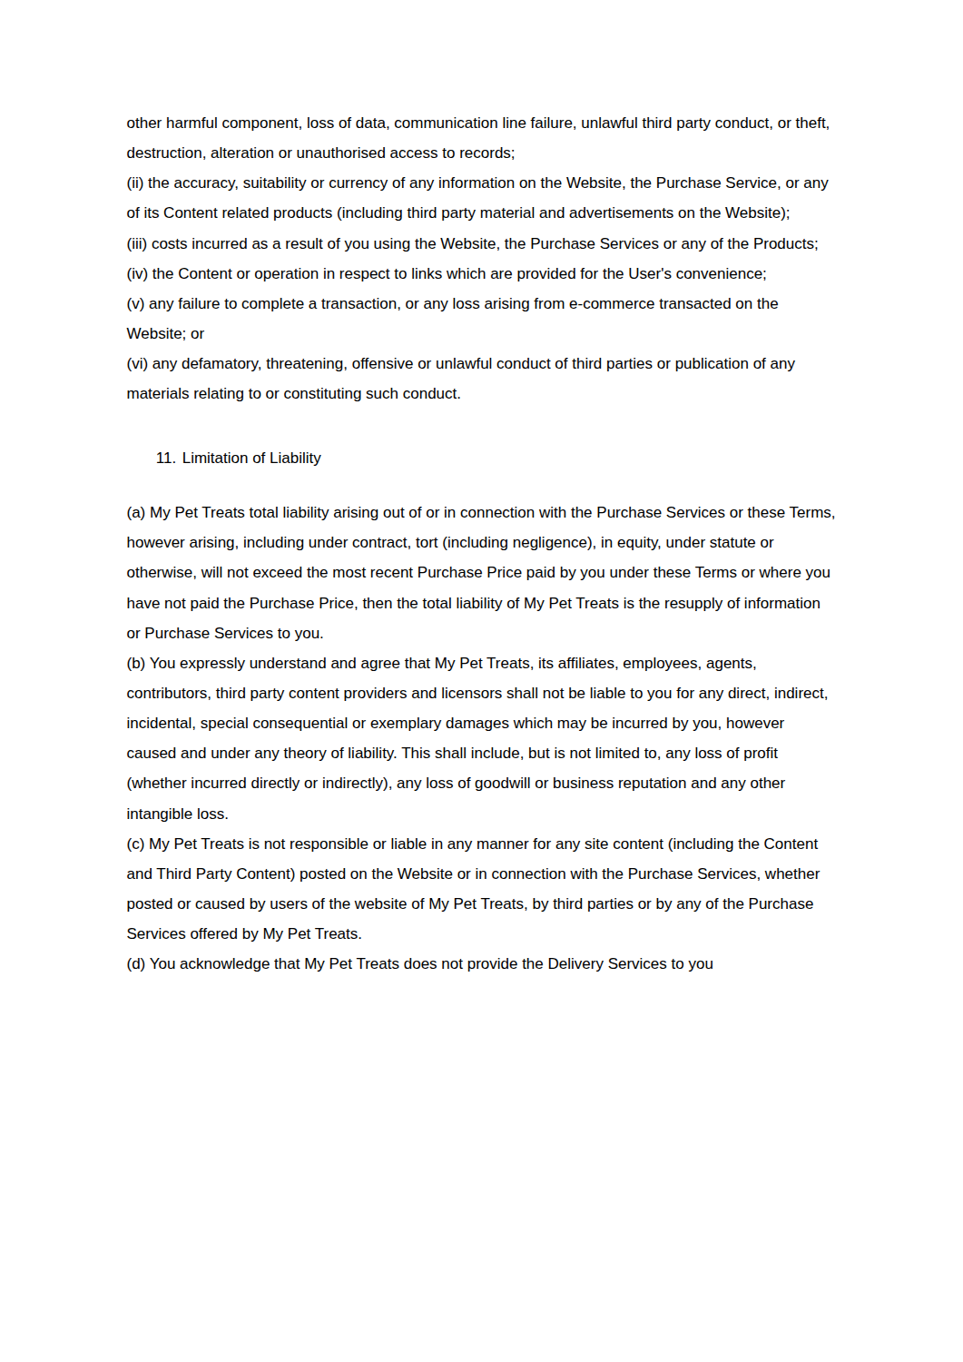other harmful component, loss of data, communication line failure, unlawful third party conduct, or theft, destruction, alteration or unauthorised access to records;
(ii) the accuracy, suitability or currency of any information on the Website, the Purchase Service, or any of its Content related products (including third party material and advertisements on the Website);
(iii) costs incurred as a result of you using the Website, the Purchase Services or any of the Products;
(iv) the Content or operation in respect to links which are provided for the User's convenience;
(v) any failure to complete a transaction, or any loss arising from e-commerce transacted on the Website; or
(vi) any defamatory, threatening, offensive or unlawful conduct of third parties or publication of any materials relating to or constituting such conduct.
11. Limitation of Liability
(a) My Pet Treats total liability arising out of or in connection with the Purchase Services or these Terms, however arising, including under contract, tort (including negligence), in equity, under statute or otherwise, will not exceed the most recent Purchase Price paid by you under these Terms or where you have not paid the Purchase Price, then the total liability of My Pet Treats is the resupply of information or Purchase Services to you.
(b) You expressly understand and agree that My Pet Treats, its affiliates, employees, agents, contributors, third party content providers and licensors shall not be liable to you for any direct, indirect, incidental, special consequential or exemplary damages which may be incurred by you, however caused and under any theory of liability. This shall include, but is not limited to, any loss of profit (whether incurred directly or indirectly), any loss of goodwill or business reputation and any other intangible loss.
(c) My Pet Treats is not responsible or liable in any manner for any site content (including the Content and Third Party Content) posted on the Website or in connection with the Purchase Services, whether posted or caused by users of the website of My Pet Treats, by third parties or by any of the Purchase Services offered by My Pet Treats.
(d) You acknowledge that My Pet Treats does not provide the Delivery Services to you